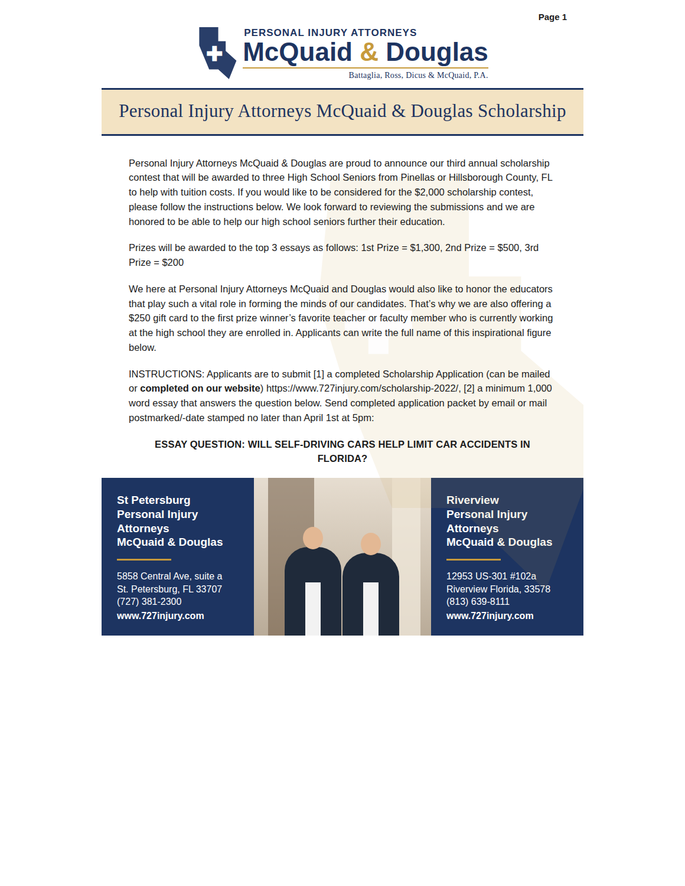Page 1
✚
PERSONAL INJURY ATTORNEYS
McQuaid & Douglas
Battaglia, Ross, Dicus & McQuaid, P.A.
Personal Injury Attorneys McQuaid & Douglas Scholarship
✚
Personal Injury Attorneys McQuaid & Douglas are proud to announce our third annual scholarship contest that will be awarded to three High School Seniors from Pinellas or Hillsborough County, FL to help with tuition costs. If you would like to be considered for the $2,000 scholarship contest, please follow the instructions below. We look forward to reviewing the submissions and we are honored to be able to help our high school seniors further their education.
Prizes will be awarded to the top 3 essays as follows: 1st Prize = $1,300, 2nd Prize = $500, 3rd Prize = $200
We here at Personal Injury Attorneys McQuaid and Douglas would also like to honor the educators that play such a vital role in forming the minds of our candidates. That’s why we are also offering a $250 gift card to the first prize winner’s favorite teacher or faculty member who is currently working at the high school they are enrolled in. Applicants can write the full name of this inspirational figure below.
INSTRUCTIONS: Applicants are to submit [1] a completed Scholarship Application (can be mailed or completed on our website) https://www.727injury.com/scholarship-2022/, [2] a minimum 1,000 word essay that answers the question below. Send completed application packet by email or mail postmarked/-date stamped no later than April 1st at 5pm:
ESSAY QUESTION: WILL SELF-DRIVING CARS HELP LIMIT CAR ACCIDENTS IN FLORIDA?
St Petersburg
Personal Injury Attorneys
McQuaid & Douglas
5858 Central Ave, suite a
St. Petersburg, FL 33707
(727) 381-2300
www.727injury.com
Riverview
Personal Injury Attorneys
McQuaid & Douglas
12953 US-301 #102a
Riverview Florida, 33578
(813) 639-8111
www.727injury.com